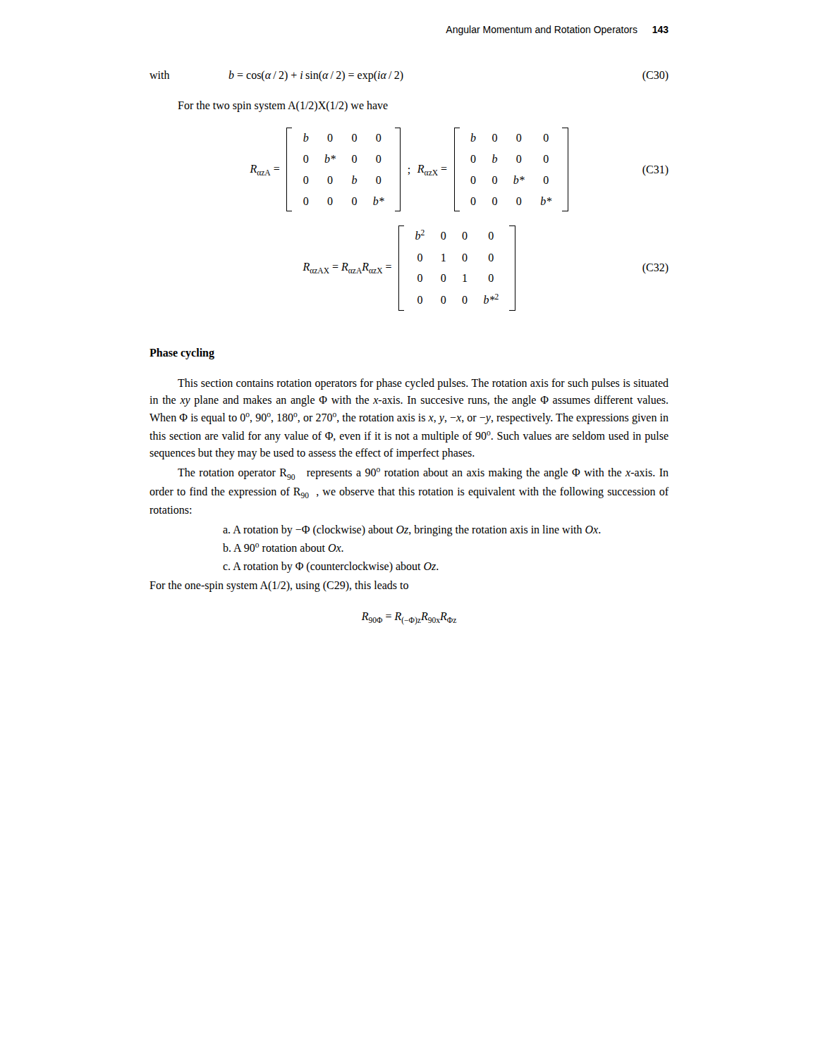Angular Momentum and Rotation Operators 143
with b = cos(α / 2) + i sin(α / 2) = exp(iα / 2)
(C30)
For the two spin system A(1/2)X(1/2) we have
RαzA =
| b | 0 | 0 | 0 |
| 0 | b * | 0 | 0 |
| 0 | 0 | b | 0 |
| 0 | 0 | 0 | b * |
; RαzX =
| b | 0 | 0 | 0 |
| 0 | b | 0 | 0 |
| 0 | 0 | b * | 0 |
| 0 | 0 | 0 | b * |
(C31)
RαzAX = RαzARαzX =
| b 2 | 0 | 0 | 0 |
| 0 | 1 | 0 | 0 |
| 0 | 0 | 1 | 0 |
| 0 | 0 | 0 | b * 2 |
(C32)
Phase cycling
This section contains rotation operators for phase cycled pulses. The rotation axis for such pulses is situated in the xy plane and makes an angle Φ with the x-axis. In succesive runs, the angle Φ assumes different values. When Φ is equal to 0o, 90o, 180o, or 270o, the rotation axis is x, y, −x, or −y, respectively. The expressions given in this section are valid for any value of Φ, even if it is not a multiple of 90o. Such values are seldom used in pulse sequences but they may be used to assess the effect of imperfect phases.
The rotation operator R90 represents a 90o rotation about an axis making the angle Φ with the x-axis. In order to find the expression of R90 , we observe that this rotation is equivalent with the following succession of rotations:
a. A rotation by −Φ (clockwise) about Oz, bringing the rotation axis in line with Ox.
b. A 90o rotation about Ox.
c. A rotation by Φ (counterclockwise) about Oz.
For the one-spin system A(1/2), using (C29), this leads to
R90Φ = R(−Φ)zR90xRΦz